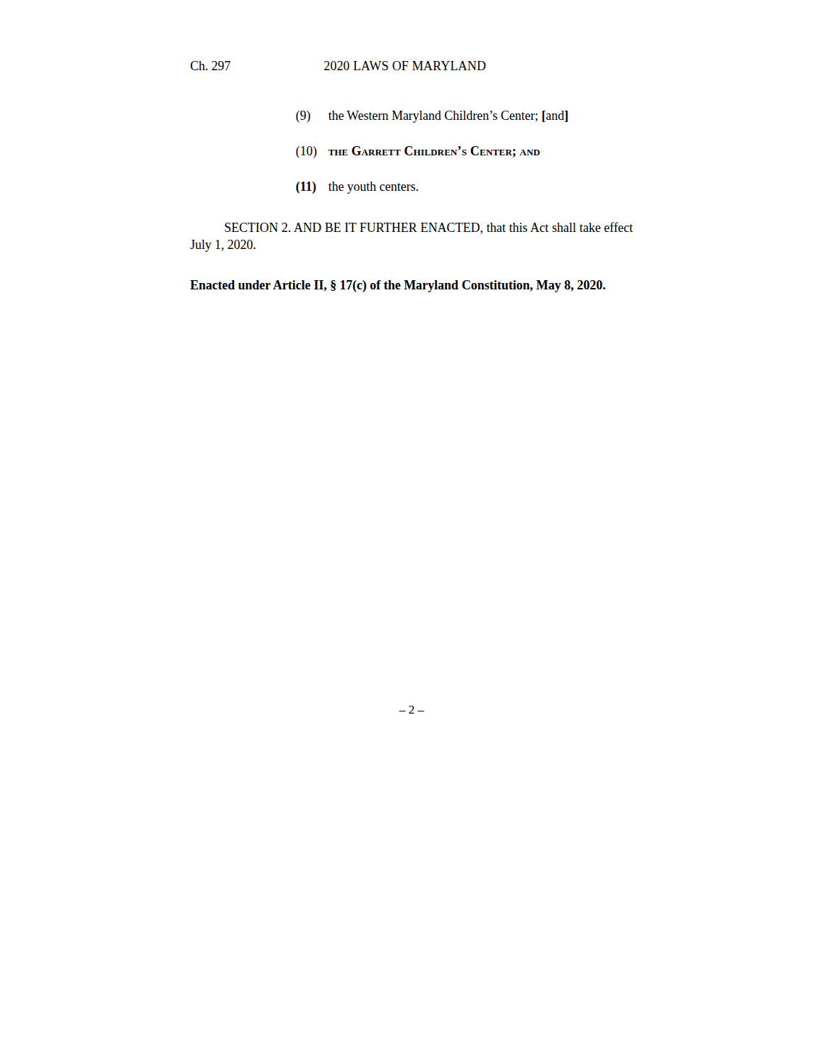Ch. 297
2020 LAWS OF MARYLAND
(9)
the Western Maryland Children’s Center; [and]
(10)
the Garrett Children’s Center; and
(11)
the youth centers.
SECTION 2. AND BE IT FURTHER ENACTED, that this Act shall take effect July 1, 2020.
Enacted under Article II, § 17(c) of the Maryland Constitution, May 8, 2020.
– 2 –